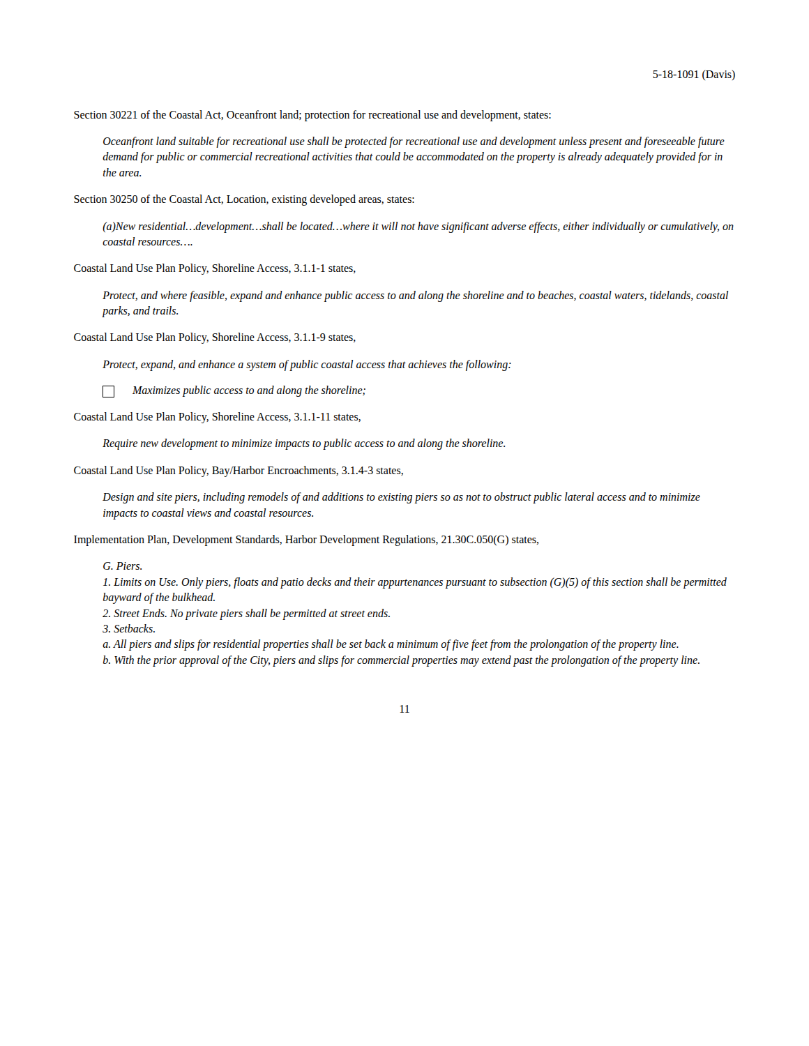5-18-1091 (Davis)
Section 30221 of the Coastal Act, Oceanfront land; protection for recreational use and development, states:
Oceanfront land suitable for recreational use shall be protected for recreational use and development unless present and foreseeable future demand for public or commercial recreational activities that could be accommodated on the property is already adequately provided for in the area.
Section 30250 of the Coastal Act, Location, existing developed areas, states:
(a)New residential…development…shall be located…where it will not have significant adverse effects, either individually or cumulatively, on coastal resources….
Coastal Land Use Plan Policy, Shoreline Access, 3.1.1-1 states,
Protect, and where feasible, expand and enhance public access to and along the shoreline and to beaches, coastal waters, tidelands, coastal parks, and trails.
Coastal Land Use Plan Policy, Shoreline Access, 3.1.1-9 states,
Protect, expand, and enhance a system of public coastal access that achieves the following:
Maximizes public access to and along the shoreline;
Coastal Land Use Plan Policy, Shoreline Access, 3.1.1-11 states,
Require new development to minimize impacts to public access to and along the shoreline.
Coastal Land Use Plan Policy, Bay/Harbor Encroachments, 3.1.4-3 states,
Design and site piers, including remodels of and additions to existing piers so as not to obstruct public lateral access and to minimize impacts to coastal views and coastal resources.
Implementation Plan, Development Standards, Harbor Development Regulations, 21.30C.050(G) states,
G. Piers.
1. Limits on Use. Only piers, floats and patio decks and their appurtenances pursuant to subsection (G)(5) of this section shall be permitted bayward of the bulkhead.
2. Street Ends. No private piers shall be permitted at street ends.
3. Setbacks.
a. All piers and slips for residential properties shall be set back a minimum of five feet from the prolongation of the property line.
b. With the prior approval of the City, piers and slips for commercial properties may extend past the prolongation of the property line.
11